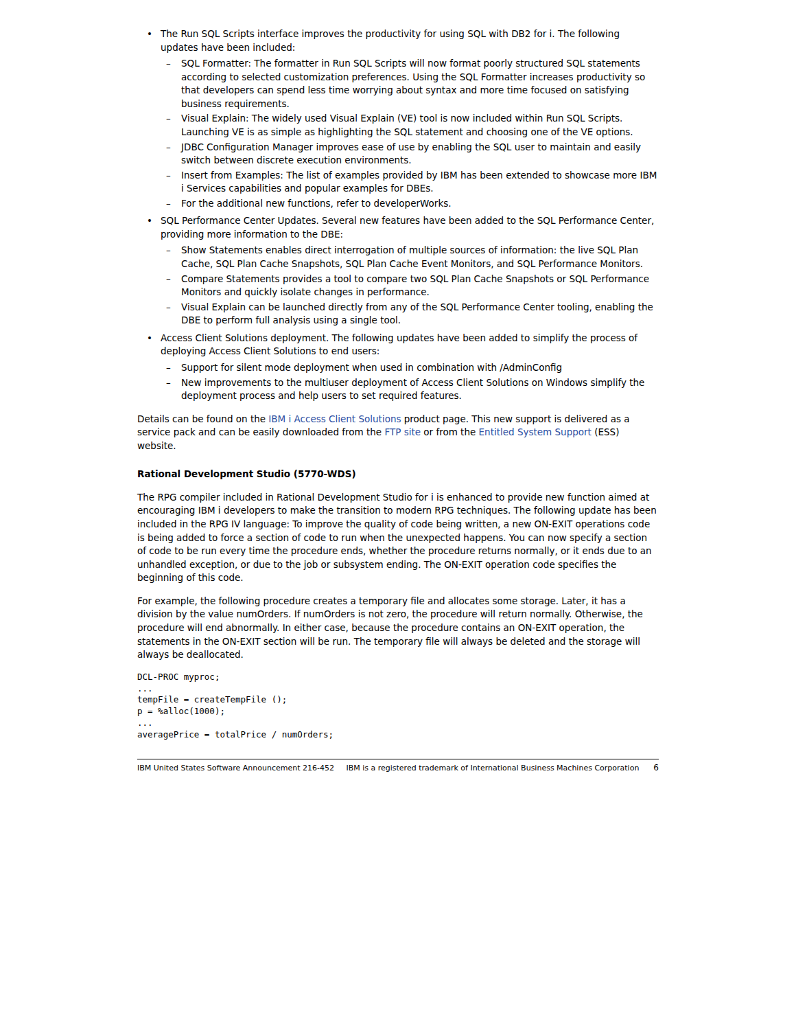The Run SQL Scripts interface improves the productivity for using SQL with DB2 for i. The following updates have been included:
SQL Formatter: The formatter in Run SQL Scripts will now format poorly structured SQL statements according to selected customization preferences. Using the SQL Formatter increases productivity so that developers can spend less time worrying about syntax and more time focused on satisfying business requirements.
Visual Explain: The widely used Visual Explain (VE) tool is now included within Run SQL Scripts. Launching VE is as simple as highlighting the SQL statement and choosing one of the VE options.
JDBC Configuration Manager improves ease of use by enabling the SQL user to maintain and easily switch between discrete execution environments.
Insert from Examples: The list of examples provided by IBM has been extended to showcase more IBM i Services capabilities and popular examples for DBEs.
For the additional new functions, refer to developerWorks.
SQL Performance Center Updates. Several new features have been added to the SQL Performance Center, providing more information to the DBE:
Show Statements enables direct interrogation of multiple sources of information: the live SQL Plan Cache, SQL Plan Cache Snapshots, SQL Plan Cache Event Monitors, and SQL Performance Monitors.
Compare Statements provides a tool to compare two SQL Plan Cache Snapshots or SQL Performance Monitors and quickly isolate changes in performance.
Visual Explain can be launched directly from any of the SQL Performance Center tooling, enabling the DBE to perform full analysis using a single tool.
Access Client Solutions deployment. The following updates have been added to simplify the process of deploying Access Client Solutions to end users:
Support for silent mode deployment when used in combination with /AdminConfig
New improvements to the multiuser deployment of Access Client Solutions on Windows simplify the deployment process and help users to set required features.
Details can be found on the IBM i Access Client Solutions product page. This new support is delivered as a service pack and can be easily downloaded from the FTP site or from the Entitled System Support (ESS) website.
Rational Development Studio (5770-WDS)
The RPG compiler included in Rational Development Studio for i is enhanced to provide new function aimed at encouraging IBM i developers to make the transition to modern RPG techniques. The following update has been included in the RPG IV language: To improve the quality of code being written, a new ON-EXIT operations code is being added to force a section of code to run when the unexpected happens. You can now specify a section of code to be run every time the procedure ends, whether the procedure returns normally, or it ends due to an unhandled exception, or due to the job or subsystem ending. The ON-EXIT operation code specifies the beginning of this code.
For example, the following procedure creates a temporary file and allocates some storage. Later, it has a division by the value numOrders. If numOrders is not zero, the procedure will return normally. Otherwise, the procedure will end abnormally. In either case, because the procedure contains an ON-EXIT operation, the statements in the ON-EXIT section will be run. The temporary file will always be deleted and the storage will always be deallocated.
DCL-PROC myproc;
...
tempFile = createTempFile ();
p = %alloc(1000);
...
averagePrice = totalPrice / numOrders;
IBM United States Software Announcement 216-452 IBM is a registered trademark of International Business Machines Corporation 6